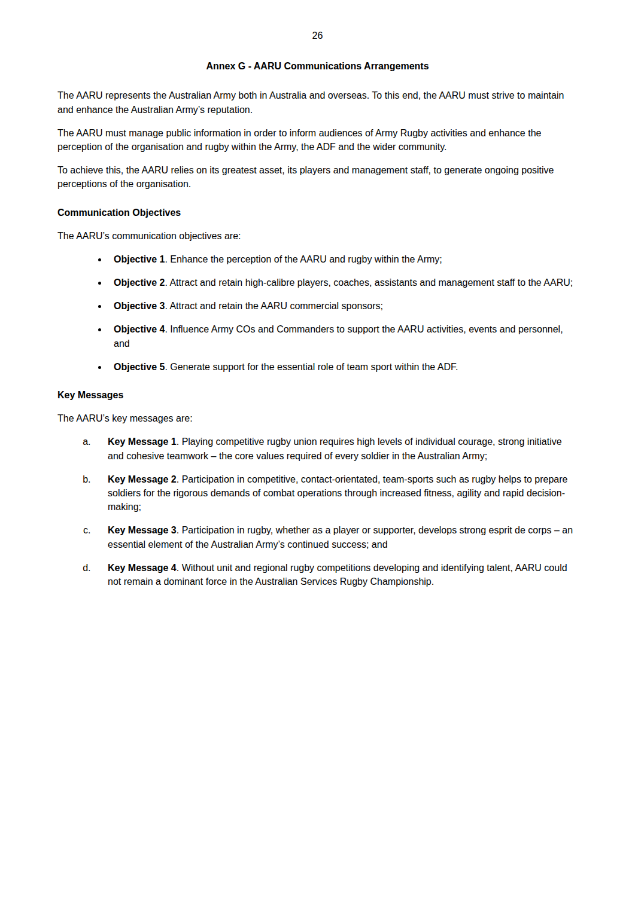26
Annex G - AARU Communications Arrangements
The AARU represents the Australian Army both in Australia and overseas. To this end, the AARU must strive to maintain and enhance the Australian Army’s reputation.
The AARU must manage public information in order to inform audiences of Army Rugby activities and enhance the perception of the organisation and rugby within the Army, the ADF and the wider community.
To achieve this, the AARU relies on its greatest asset, its players and management staff, to generate ongoing positive perceptions of the organisation.
Communication Objectives
The AARU’s communication objectives are:
Objective 1. Enhance the perception of the AARU and rugby within the Army;
Objective 2. Attract and retain high-calibre players, coaches, assistants and management staff to the AARU;
Objective 3. Attract and retain the AARU commercial sponsors;
Objective 4. Influence Army COs and Commanders to support the AARU activities, events and personnel, and
Objective 5. Generate support for the essential role of team sport within the ADF.
Key Messages
The AARU’s key messages are:
Key Message 1. Playing competitive rugby union requires high levels of individual courage, strong initiative and cohesive teamwork – the core values required of every soldier in the Australian Army;
Key Message 2. Participation in competitive, contact-orientated, team-sports such as rugby helps to prepare soldiers for the rigorous demands of combat operations through increased fitness, agility and rapid decision-making;
Key Message 3. Participation in rugby, whether as a player or supporter, develops strong esprit de corps – an essential element of the Australian Army’s continued success; and
Key Message 4. Without unit and regional rugby competitions developing and identifying talent, AARU could not remain a dominant force in the Australian Services Rugby Championship.